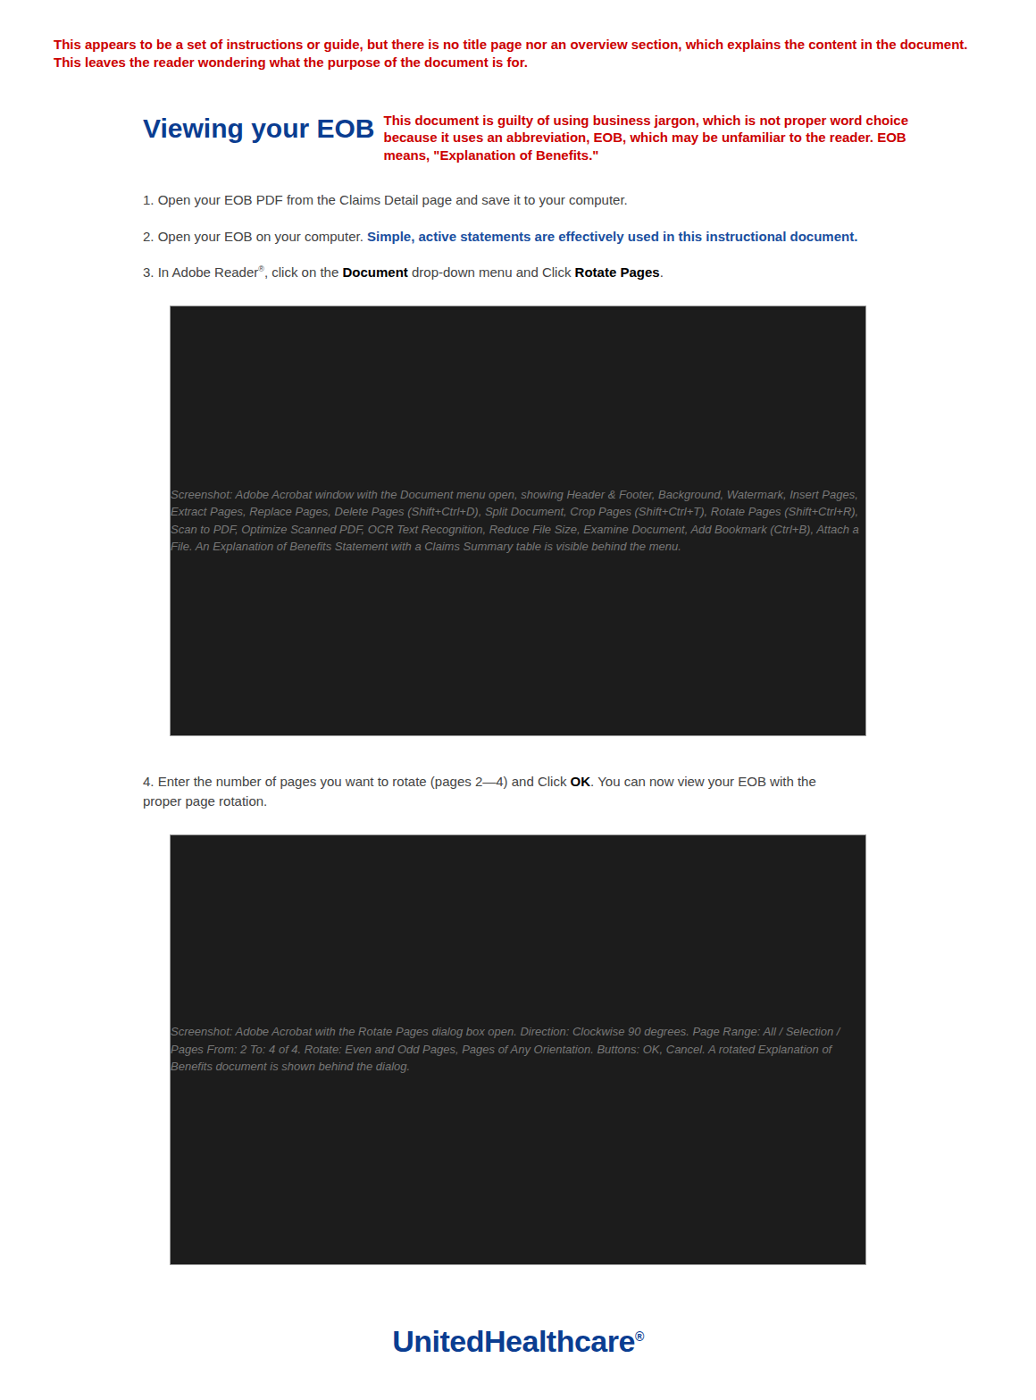This appears to be a set of instructions or guide, but there is no title page nor an overview section, which explains the content in the document. This leaves the reader wondering what the purpose of the document is for.
Viewing your EOB
This document is guilty of using business jargon, which is not proper word choice because it uses an abbreviation, EOB, which may be unfamiliar to the reader. EOB means, "Explanation of Benefits."
Open your EOB PDF from the Claims Detail page and save it to your computer.
Open your EOB on your computer. Simple, active statements are effectively used in this instructional document.
In Adobe Reader®, click on the Document drop-down menu and Click Rotate Pages.
Screenshot: Adobe Acrobat window with the Document menu open, showing Header & Footer, Background, Watermark, Insert Pages, Extract Pages, Replace Pages, Delete Pages (Shift+Ctrl+D), Split Document, Crop Pages (Shift+Ctrl+T), Rotate Pages (Shift+Ctrl+R), Scan to PDF, Optimize Scanned PDF, OCR Text Recognition, Reduce File Size, Examine Document, Add Bookmark (Ctrl+B), Attach a File. An Explanation of Benefits Statement with a Claims Summary table is visible behind the menu.
4. Enter the number of pages you want to rotate (pages 2—4) and Click OK. You can now view your EOB with the proper page rotation.
Screenshot: Adobe Acrobat with the Rotate Pages dialog box open. Direction: Clockwise 90 degrees. Page Range: All / Selection / Pages From: 2 To: 4 of 4. Rotate: Even and Odd Pages, Pages of Any Orientation. Buttons: OK, Cancel. A rotated Explanation of Benefits document is shown behind the dialog.
UnitedHealthcare®